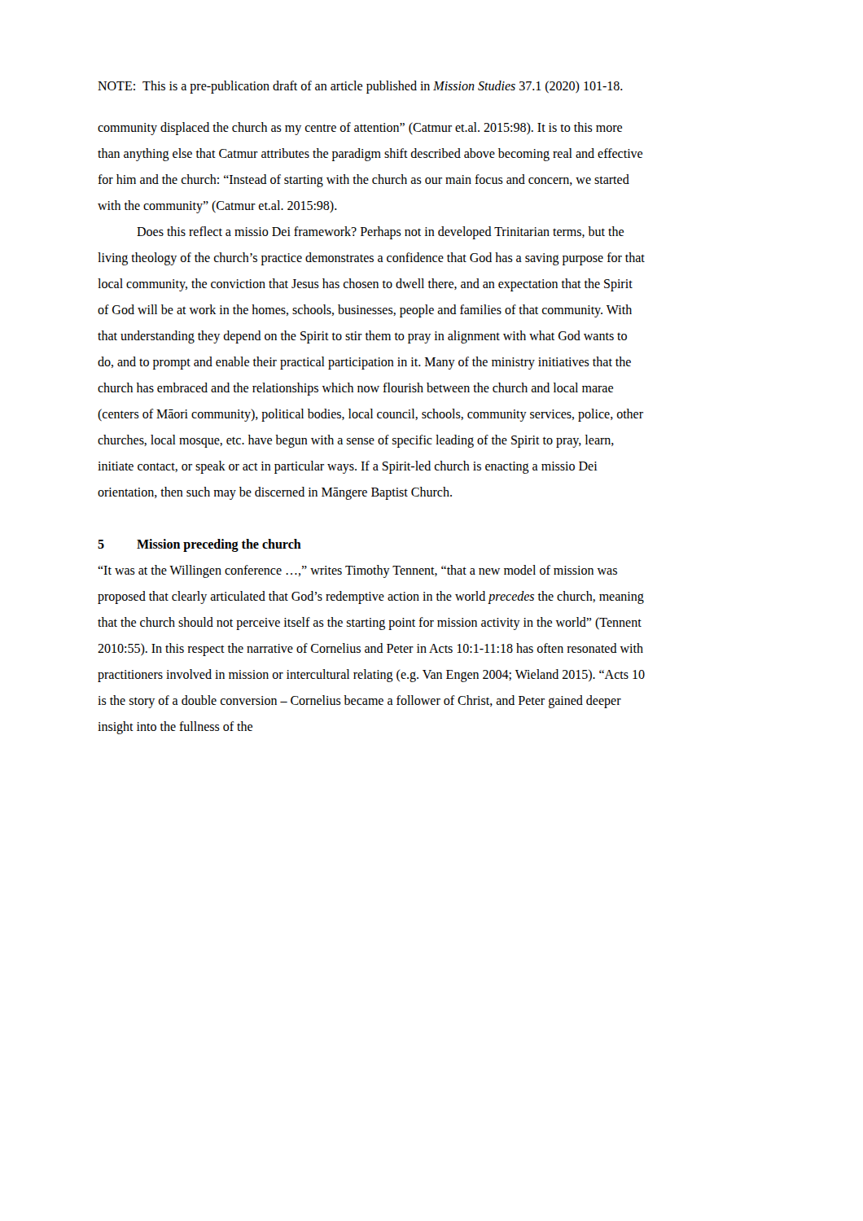NOTE: This is a pre-publication draft of an article published in Mission Studies 37.1 (2020) 101-18.
community displaced the church as my centre of attention” (Catmur et.al. 2015:98). It is to this more than anything else that Catmur attributes the paradigm shift described above becoming real and effective for him and the church: “Instead of starting with the church as our main focus and concern, we started with the community” (Catmur et.al. 2015:98).
Does this reflect a missio Dei framework? Perhaps not in developed Trinitarian terms, but the living theology of the church’s practice demonstrates a confidence that God has a saving purpose for that local community, the conviction that Jesus has chosen to dwell there, and an expectation that the Spirit of God will be at work in the homes, schools, businesses, people and families of that community. With that understanding they depend on the Spirit to stir them to pray in alignment with what God wants to do, and to prompt and enable their practical participation in it. Many of the ministry initiatives that the church has embraced and the relationships which now flourish between the church and local marae (centers of Māori community), political bodies, local council, schools, community services, police, other churches, local mosque, etc. have begun with a sense of specific leading of the Spirit to pray, learn, initiate contact, or speak or act in particular ways. If a Spirit-led church is enacting a missio Dei orientation, then such may be discerned in Māngere Baptist Church.
5 Mission preceding the church
“It was at the Willingen conference …,” writes Timothy Tennent, “that a new model of mission was proposed that clearly articulated that God’s redemptive action in the world precedes the church, meaning that the church should not perceive itself as the starting point for mission activity in the world” (Tennent 2010:55). In this respect the narrative of Cornelius and Peter in Acts 10:1-11:18 has often resonated with practitioners involved in mission or intercultural relating (e.g. Van Engen 2004; Wieland 2015). “Acts 10 is the story of a double conversion – Cornelius became a follower of Christ, and Peter gained deeper insight into the fullness of the